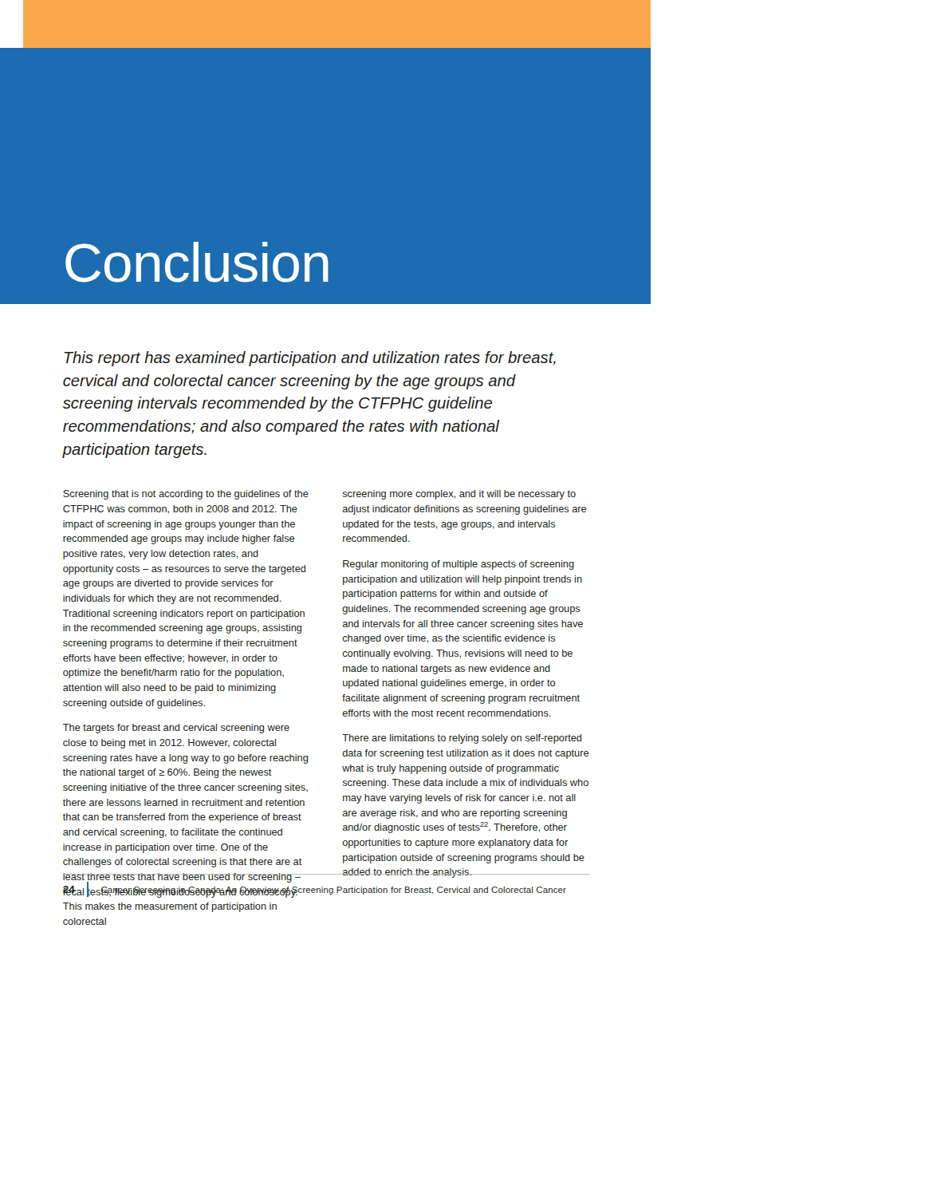Conclusion
This report has examined participation and utilization rates for breast, cervical and colorectal cancer screening by the age groups and screening intervals recommended by the CTFPHC guideline recommendations; and also compared the rates with national participation targets.
Screening that is not according to the guidelines of the CTFPHC was common, both in 2008 and 2012. The impact of screening in age groups younger than the recommended age groups may include higher false positive rates, very low detection rates, and opportunity costs – as resources to serve the targeted age groups are diverted to provide services for individuals for which they are not recommended. Traditional screening indicators report on participation in the recommended screening age groups, assisting screening programs to determine if their recruitment efforts have been effective; however, in order to optimize the benefit/harm ratio for the population, attention will also need to be paid to minimizing screening outside of guidelines.
The targets for breast and cervical screening were close to being met in 2012. However, colorectal screening rates have a long way to go before reaching the national target of ≥ 60%. Being the newest screening initiative of the three cancer screening sites, there are lessons learned in recruitment and retention that can be transferred from the experience of breast and cervical screening, to facilitate the continued increase in participation over time. One of the challenges of colorectal screening is that there are at least three tests that have been used for screening – fecal tests, flexible sigmoidoscopy and colonoscopy. This makes the measurement of participation in colorectal
screening more complex, and it will be necessary to adjust indicator definitions as screening guidelines are updated for the tests, age groups, and intervals recommended.
Regular monitoring of multiple aspects of screening participation and utilization will help pinpoint trends in participation patterns for within and outside of guidelines. The recommended screening age groups and intervals for all three cancer screening sites have changed over time, as the scientific evidence is continually evolving. Thus, revisions will need to be made to national targets as new evidence and updated national guidelines emerge, in order to facilitate alignment of screening program recruitment efforts with the most recent recommendations.
There are limitations to relying solely on self-reported data for screening test utilization as it does not capture what is truly happening outside of programmatic screening. These data include a mix of individuals who may have varying levels of risk for cancer i.e. not all are average risk, and who are reporting screening and/or diagnostic uses of tests22. Therefore, other opportunities to capture more explanatory data for participation outside of screening programs should be added to enrich the analysis.
24 Cancer Screening in Canada: An Overview of Screening Participation for Breast, Cervical and Colorectal Cancer